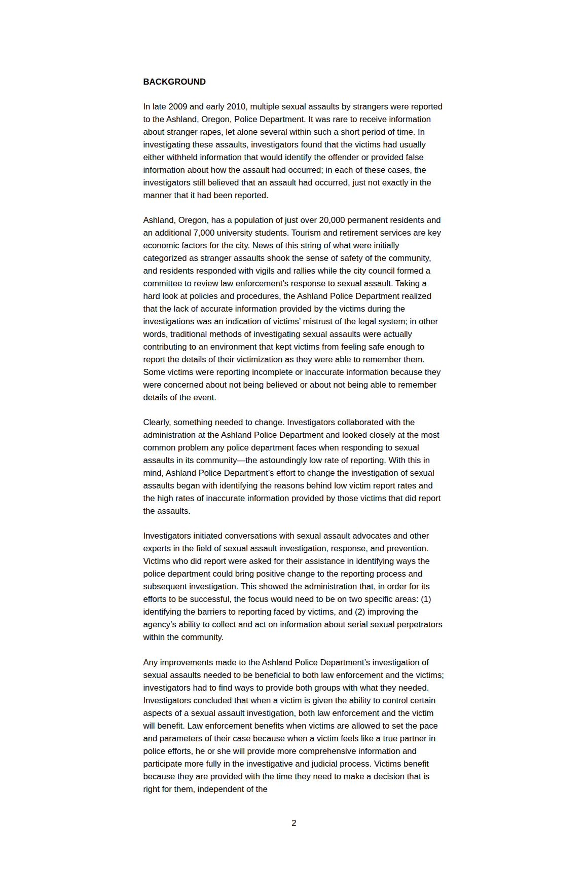BACKGROUND
In late 2009 and early 2010, multiple sexual assaults by strangers were reported to the Ashland, Oregon, Police Department. It was rare to receive information about stranger rapes, let alone several within such a short period of time. In investigating these assaults, investigators found that the victims had usually either withheld information that would identify the offender or provided false information about how the assault had occurred; in each of these cases, the investigators still believed that an assault had occurred, just not exactly in the manner that it had been reported.
Ashland, Oregon, has a population of just over 20,000 permanent residents and an additional 7,000 university students. Tourism and retirement services are key economic factors for the city. News of this string of what were initially categorized as stranger assaults shook the sense of safety of the community, and residents responded with vigils and rallies while the city council formed a committee to review law enforcement’s response to sexual assault. Taking a hard look at policies and procedures, the Ashland Police Department realized that the lack of accurate information provided by the victims during the investigations was an indication of victims’ mistrust of the legal system; in other words, traditional methods of investigating sexual assaults were actually contributing to an environment that kept victims from feeling safe enough to report the details of their victimization as they were able to remember them. Some victims were reporting incomplete or inaccurate information because they were concerned about not being believed or about not being able to remember details of the event.
Clearly, something needed to change. Investigators collaborated with the administration at the Ashland Police Department and looked closely at the most common problem any police department faces when responding to sexual assaults in its community—the astoundingly low rate of reporting. With this in mind, Ashland Police Department’s effort to change the investigation of sexual assaults began with identifying the reasons behind low victim report rates and the high rates of inaccurate information provided by those victims that did report the assaults.
Investigators initiated conversations with sexual assault advocates and other experts in the field of sexual assault investigation, response, and prevention. Victims who did report were asked for their assistance in identifying ways the police department could bring positive change to the reporting process and subsequent investigation. This showed the administration that, in order for its efforts to be successful, the focus would need to be on two specific areas: (1) identifying the barriers to reporting faced by victims, and (2) improving the agency’s ability to collect and act on information about serial sexual perpetrators within the community.
Any improvements made to the Ashland Police Department’s investigation of sexual assaults needed to be beneficial to both law enforcement and the victims; investigators had to find ways to provide both groups with what they needed. Investigators concluded that when a victim is given the ability to control certain aspects of a sexual assault investigation, both law enforcement and the victim will benefit. Law enforcement benefits when victims are allowed to set the pace and parameters of their case because when a victim feels like a true partner in police efforts, he or she will provide more comprehensive information and participate more fully in the investigative and judicial process. Victims benefit because they are provided with the time they need to make a decision that is right for them, independent of the
2